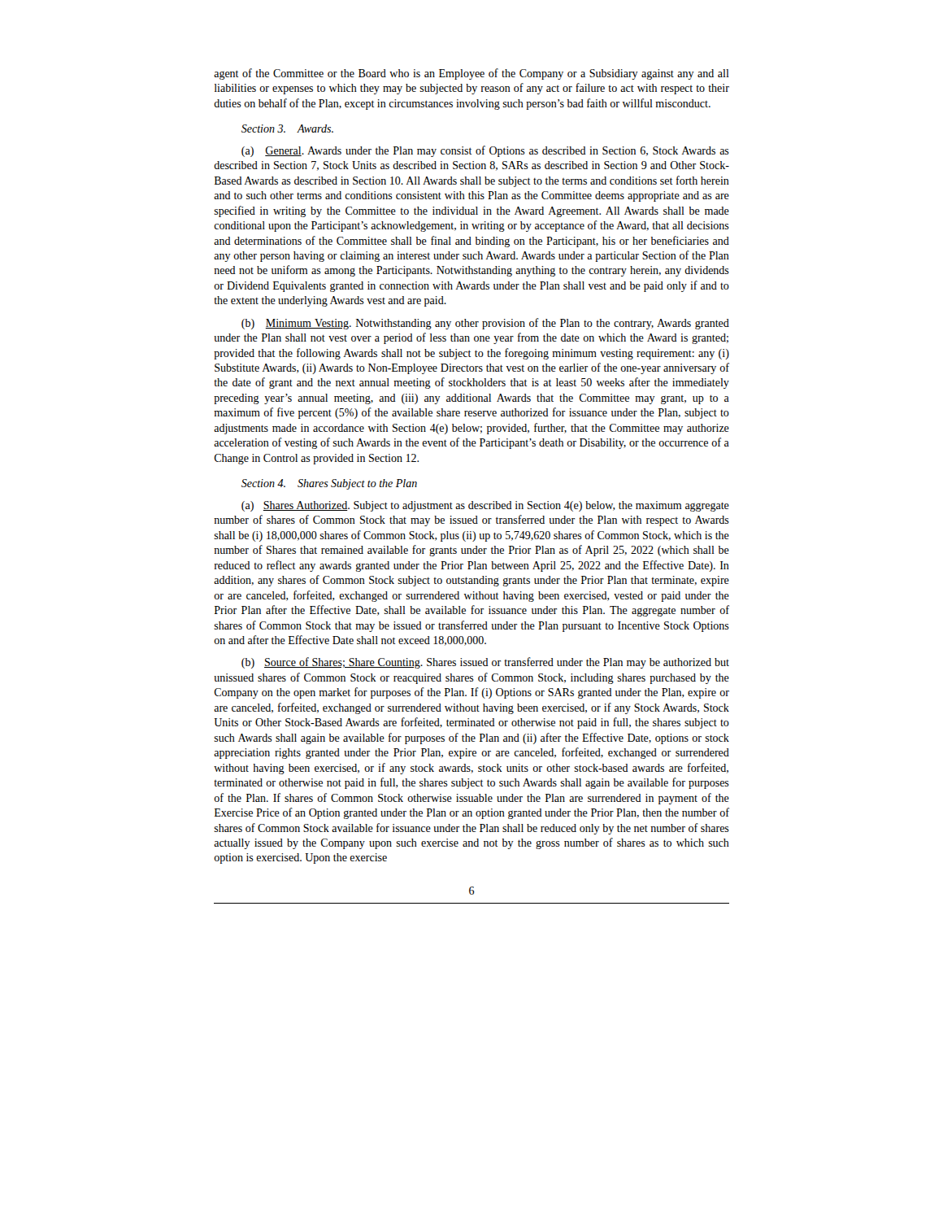agent of the Committee or the Board who is an Employee of the Company or a Subsidiary against any and all liabilities or expenses to which they may be subjected by reason of any act or failure to act with respect to their duties on behalf of the Plan, except in circumstances involving such person’s bad faith or willful misconduct.
Section 3. Awards.
(a) General. Awards under the Plan may consist of Options as described in Section 6, Stock Awards as described in Section 7, Stock Units as described in Section 8, SARs as described in Section 9 and Other Stock-Based Awards as described in Section 10. All Awards shall be subject to the terms and conditions set forth herein and to such other terms and conditions consistent with this Plan as the Committee deems appropriate and as are specified in writing by the Committee to the individual in the Award Agreement. All Awards shall be made conditional upon the Participant’s acknowledgement, in writing or by acceptance of the Award, that all decisions and determinations of the Committee shall be final and binding on the Participant, his or her beneficiaries and any other person having or claiming an interest under such Award. Awards under a particular Section of the Plan need not be uniform as among the Participants. Notwithstanding anything to the contrary herein, any dividends or Dividend Equivalents granted in connection with Awards under the Plan shall vest and be paid only if and to the extent the underlying Awards vest and are paid.
(b) Minimum Vesting. Notwithstanding any other provision of the Plan to the contrary, Awards granted under the Plan shall not vest over a period of less than one year from the date on which the Award is granted; provided that the following Awards shall not be subject to the foregoing minimum vesting requirement: any (i) Substitute Awards, (ii) Awards to Non-Employee Directors that vest on the earlier of the one-year anniversary of the date of grant and the next annual meeting of stockholders that is at least 50 weeks after the immediately preceding year’s annual meeting, and (iii) any additional Awards that the Committee may grant, up to a maximum of five percent (5%) of the available share reserve authorized for issuance under the Plan, subject to adjustments made in accordance with Section 4(e) below; provided, further, that the Committee may authorize acceleration of vesting of such Awards in the event of the Participant’s death or Disability, or the occurrence of a Change in Control as provided in Section 12.
Section 4. Shares Subject to the Plan
(a) Shares Authorized. Subject to adjustment as described in Section 4(e) below, the maximum aggregate number of shares of Common Stock that may be issued or transferred under the Plan with respect to Awards shall be (i) 18,000,000 shares of Common Stock, plus (ii) up to 5,749,620 shares of Common Stock, which is the number of Shares that remained available for grants under the Prior Plan as of April 25, 2022 (which shall be reduced to reflect any awards granted under the Prior Plan between April 25, 2022 and the Effective Date). In addition, any shares of Common Stock subject to outstanding grants under the Prior Plan that terminate, expire or are canceled, forfeited, exchanged or surrendered without having been exercised, vested or paid under the Prior Plan after the Effective Date, shall be available for issuance under this Plan. The aggregate number of shares of Common Stock that may be issued or transferred under the Plan pursuant to Incentive Stock Options on and after the Effective Date shall not exceed 18,000,000.
(b) Source of Shares; Share Counting. Shares issued or transferred under the Plan may be authorized but unissued shares of Common Stock or reacquired shares of Common Stock, including shares purchased by the Company on the open market for purposes of the Plan. If (i) Options or SARs granted under the Plan, expire or are canceled, forfeited, exchanged or surrendered without having been exercised, or if any Stock Awards, Stock Units or Other Stock-Based Awards are forfeited, terminated or otherwise not paid in full, the shares subject to such Awards shall again be available for purposes of the Plan and (ii) after the Effective Date, options or stock appreciation rights granted under the Prior Plan, expire or are canceled, forfeited, exchanged or surrendered without having been exercised, or if any stock awards, stock units or other stock-based awards are forfeited, terminated or otherwise not paid in full, the shares subject to such Awards shall again be available for purposes of the Plan. If shares of Common Stock otherwise issuable under the Plan are surrendered in payment of the Exercise Price of an Option granted under the Plan or an option granted under the Prior Plan, then the number of shares of Common Stock available for issuance under the Plan shall be reduced only by the net number of shares actually issued by the Company upon such exercise and not by the gross number of shares as to which such option is exercised. Upon the exercise
6